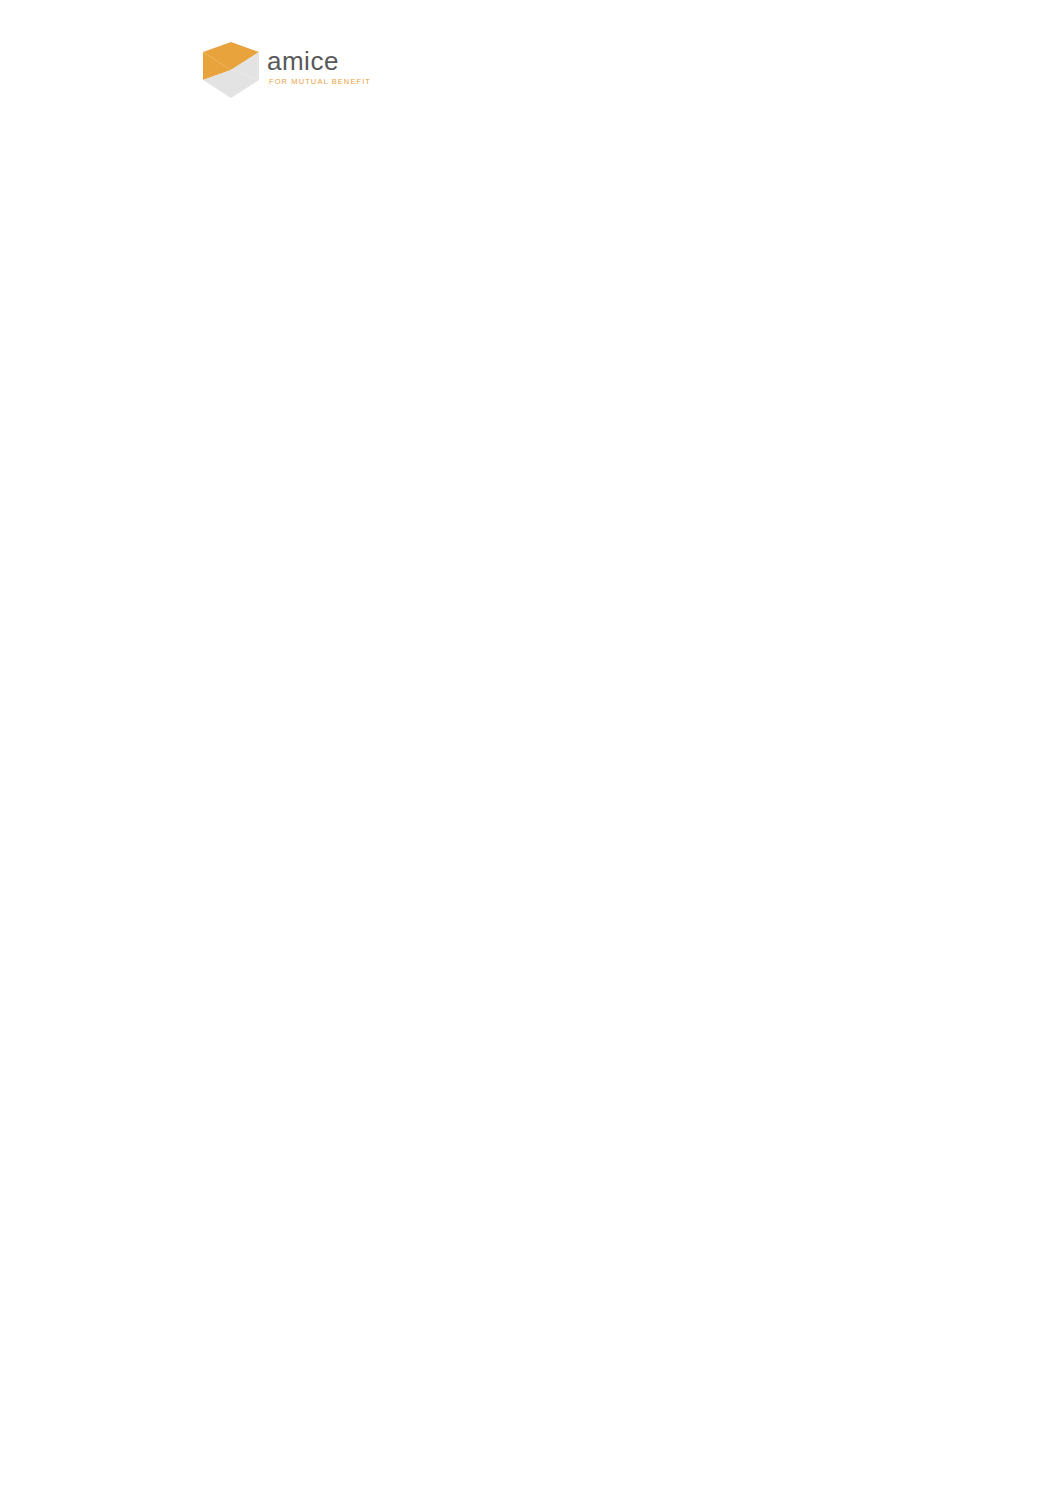AMICE — For Mutual Benefit amice FOR MUTUAL BENEFIT